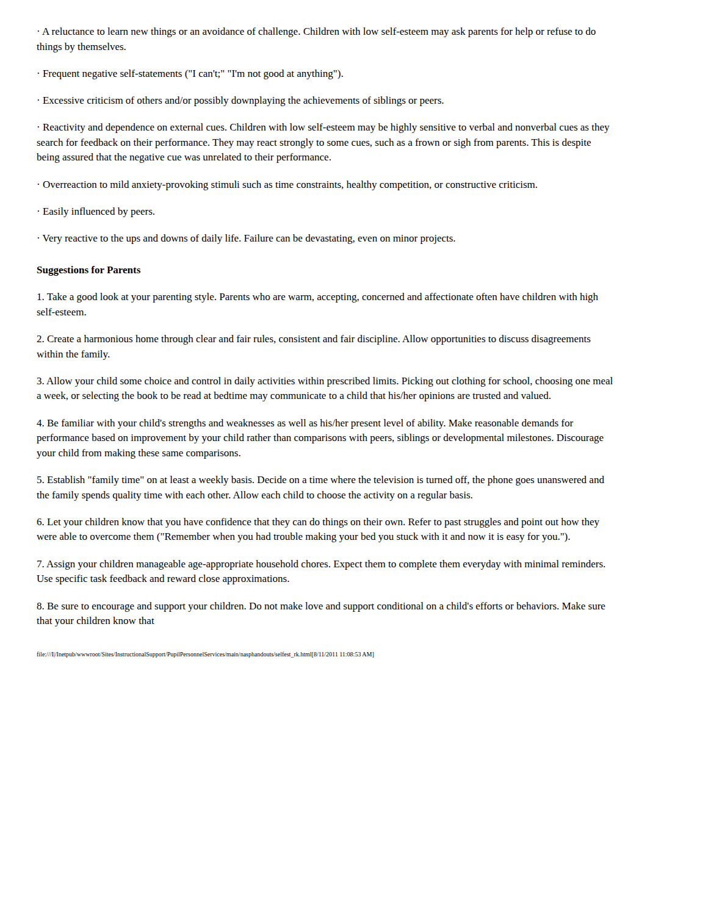· A reluctance to learn new things or an avoidance of challenge. Children with low self-esteem may ask parents for help or refuse to do things by themselves.
· Frequent negative self-statements ("I can't;" "I'm not good at anything").
· Excessive criticism of others and/or possibly downplaying the achievements of siblings or peers.
· Reactivity and dependence on external cues. Children with low self-esteem may be highly sensitive to verbal and nonverbal cues as they search for feedback on their performance. They may react strongly to some cues, such as a frown or sigh from parents. This is despite being assured that the negative cue was unrelated to their performance.
· Overreaction to mild anxiety-provoking stimuli such as time constraints, healthy competition, or constructive criticism.
· Easily influenced by peers.
· Very reactive to the ups and downs of daily life. Failure can be devastating, even on minor projects.
Suggestions for Parents
1. Take a good look at your parenting style. Parents who are warm, accepting, concerned and affectionate often have children with high self-esteem.
2. Create a harmonious home through clear and fair rules, consistent and fair discipline. Allow opportunities to discuss disagreements within the family.
3. Allow your child some choice and control in daily activities within prescribed limits. Picking out clothing for school, choosing one meal a week, or selecting the book to be read at bedtime may communicate to a child that his/her opinions are trusted and valued.
4. Be familiar with your child's strengths and weaknesses as well as his/her present level of ability. Make reasonable demands for performance based on improvement by your child rather than comparisons with peers, siblings or developmental milestones. Discourage your child from making these same comparisons.
5. Establish "family time" on at least a weekly basis. Decide on a time where the television is turned off, the phone goes unanswered and the family spends quality time with each other. Allow each child to choose the activity on a regular basis.
6. Let your children know that you have confidence that they can do things on their own. Refer to past struggles and point out how they were able to overcome them ("Remember when you had trouble making your bed you stuck with it and now it is easy for you.").
7. Assign your children manageable age-appropriate household chores. Expect them to complete them everyday with minimal reminders. Use specific task feedback and reward close approximations.
8. Be sure to encourage and support your children. Do not make love and support conditional on a child's efforts or behaviors. Make sure that your children know that
file:///I|/Inetpub/wwwroot/Sites/InstructionalSupport/PupilPersonnelServices/main/nasphandouts/selfest_rk.html[8/11/2011 11:08:53 AM]